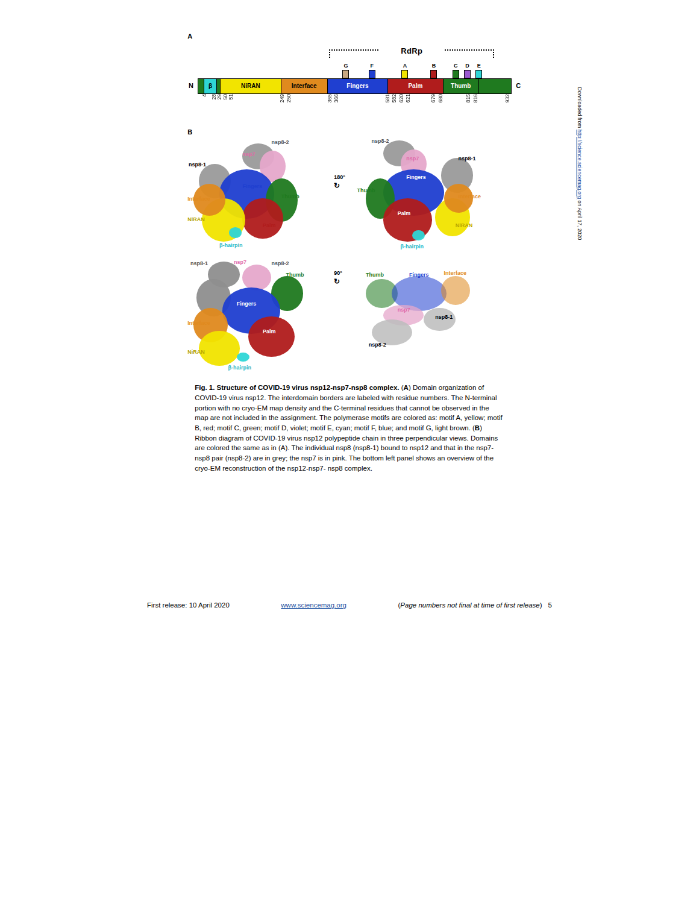Downloaded from http://science.sciencemag.org on April 17, 2020
A
RdRp
G
F
A
B
C
D
E
N
β
NiRAN
Interface
Fingers
Palm
Thumb
C
4 28 29 50 51 249 250 365 366 581 582 620 621 679 680 815 816 932
B
nsp8-2 nsp7 nsp8-1 Fingers Thumb Interface NiRAN Palm β-hairpin
180°
↻
nsp8-2 nsp7 nsp8-1 Fingers Thumb Interface Palm NiRAN β-hairpin
nsp8-1 nsp7 nsp8-2 Thumb Fingers Interface Palm NiRAN β-hairpin
90°
↻
Thumb Fingers Interface nsp7 nsp8-1 nsp8-2
Fig. 1. Structure of COVID-19 virus nsp12-nsp7-nsp8 complex. (A) Domain organization of COVID-19 virus nsp12. The interdomain borders are labeled with residue numbers. The N-terminal portion with no cryo-EM map density and the C-terminal residues that cannot be observed in the map are not included in the assignment. The polymerase motifs are colored as: motif A, yellow; motif B, red; motif C, green; motif D, violet; motif E, cyan; motif F, blue; and motif G, light brown. (B) Ribbon diagram of COVID-19 virus nsp12 polypeptide chain in three perpendicular views. Domains are colored the same as in (A). The individual nsp8 (nsp8-1) bound to nsp12 and that in the nsp7-nsp8 pair (nsp8-2) are in grey; the nsp7 is in pink. The bottom left panel shows an overview of the cryo-EM reconstruction of the nsp12-nsp7- nsp8 complex.
First release: 10 April 2020
www.sciencemag.org
(Page numbers not final at time of first release)5